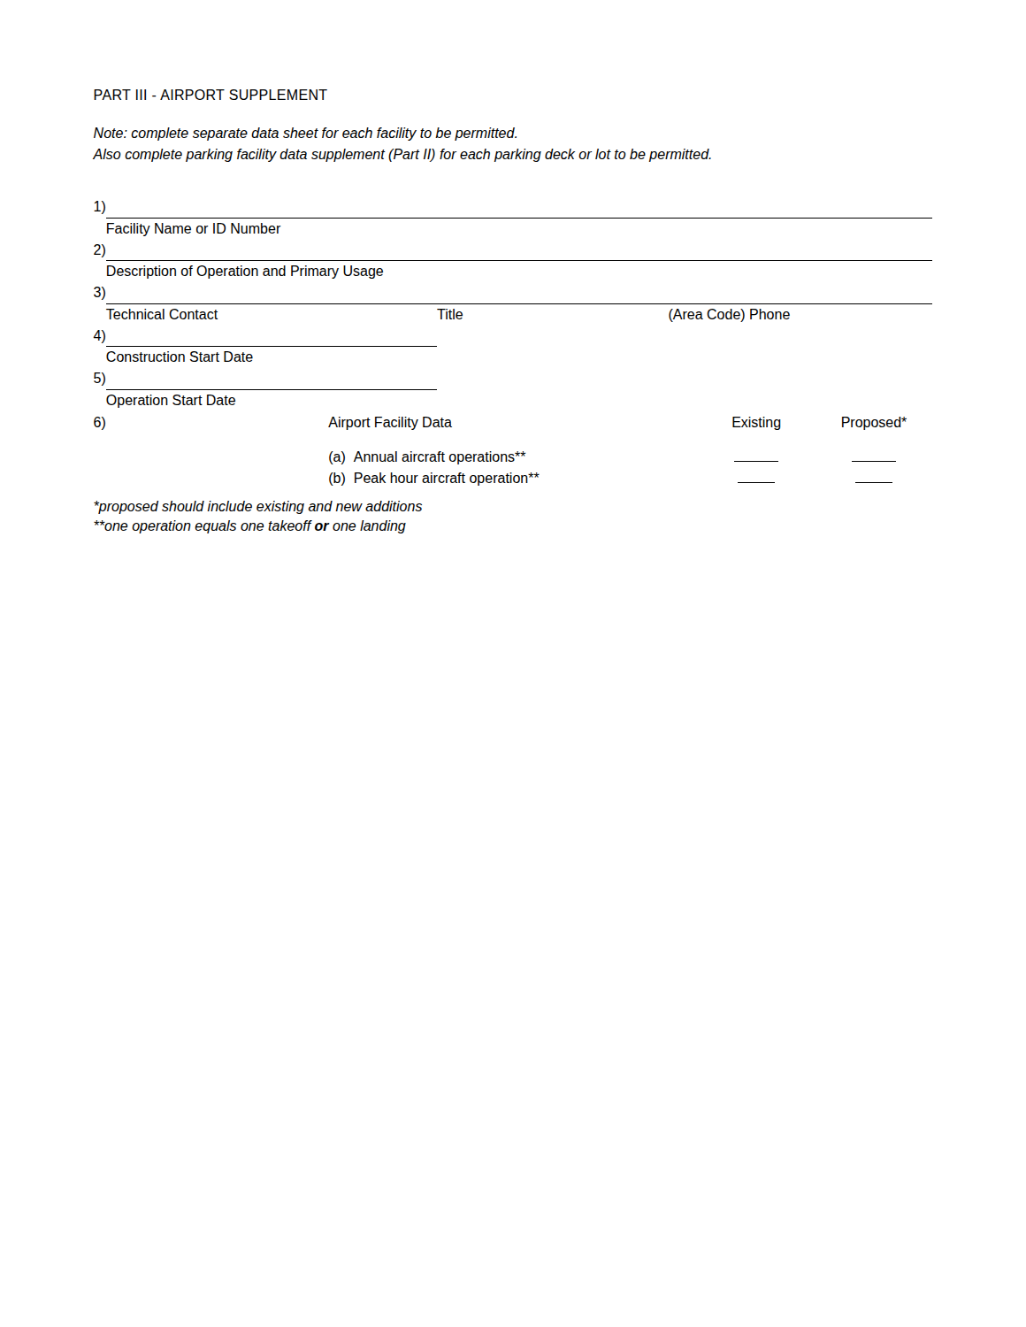PART III - AIRPORT SUPPLEMENT
Note: complete separate data sheet for each facility to be permitted.
Also complete parking facility data supplement (Part II) for each parking deck or lot to be permitted.
| 1) | |
| | Facility Name or ID Number |
| 2) | |
| | Description of Operation and Primary Usage |
| 3) | |
| | Technical Contact | Title | (Area Code) Phone |
| 4) | | |
| | Construction Start Date | |
| 5) | | |
| | Operation Start Date | |
| 6) | Airport Facility Data | Existing | Proposed* |
| | (a) Annual aircraft operations** | | |
| | (b) Peak hour aircraft operation** | | |
*proposed should include existing and new additions
**one operation equals one takeoff or one landing